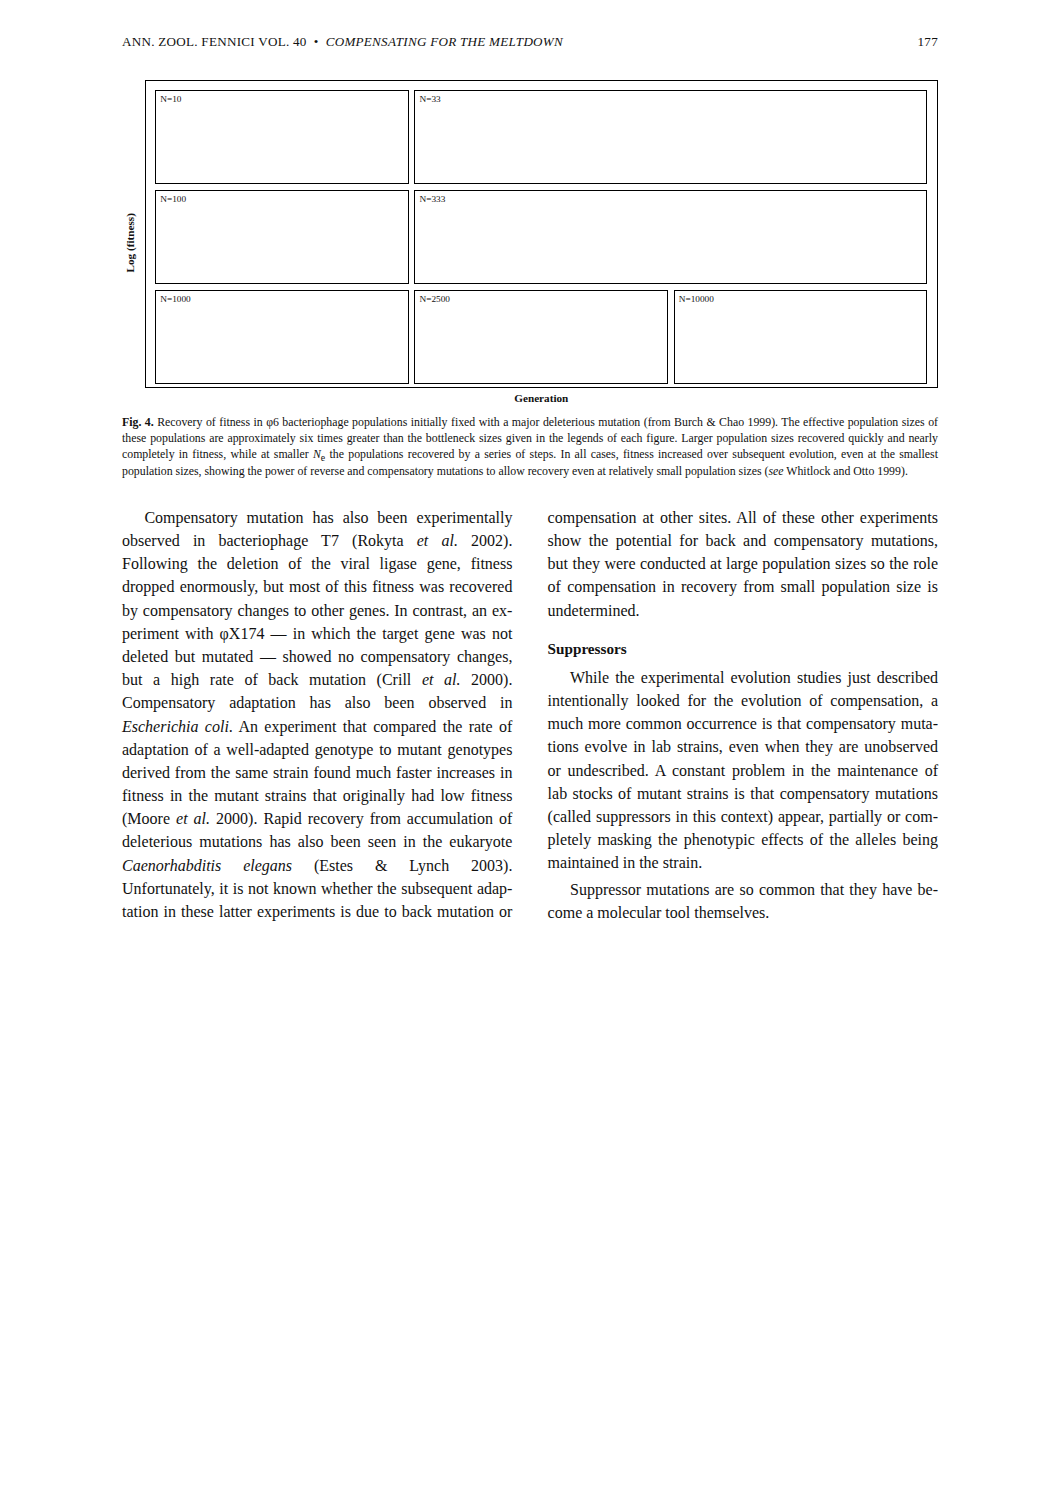ANN. ZOOL. FENNICI Vol. 40 • Compensating for the meltdown 177
Log (fitness)
N=10
N=33
N=100
N=333
N=1000
N=2500
N=10000
Generation
Fig. 4. Recovery of fitness in φ6 bacteriophage populations initially fixed with a major deleterious mutation (from Burch & Chao 1999). The effective population sizes of these populations are approximately six times greater than the bottleneck sizes given in the legends of each figure. Larger population sizes recovered quickly and nearly completely in fitness, while at smaller Ne the populations recovered by a series of steps. In all cases, fitness increased over subsequent evolution, even at the smallest population sizes, showing the power of reverse and compensatory mutations to allow recovery even at relatively small population sizes (see Whitlock and Otto 1999).
Compensatory mutation has also been experimentally observed in bacteriophage T7 (Rokyta et al. 2002). Following the deletion of the viral ligase gene, fitness dropped enormously, but most of this fitness was recovered by compensatory changes to other genes. In contrast, an experiment with φX174 — in which the target gene was not deleted but mutated — showed no compensatory changes, but a high rate of back mutation (Crill et al. 2000). Compensatory adaptation has also been observed in Escherichia coli. An experiment that compared the rate of adaptation of a well-adapted genotype to mutant genotypes derived from the same strain found much faster increases in fitness in the mutant strains that originally had low fitness (Moore et al. 2000). Rapid recovery from accumulation of deleterious mutations has also been seen in the eukaryote Caenorhabditis elegans (Estes & Lynch 2003). Unfortunately, it is not known whether the subsequent adaptation in these latter experiments is due to back mutation or compensation at other sites. All of these other experiments show the potential for back and compensatory mutations, but they were conducted at large population sizes so the role of compensation in recovery from small population size is undetermined.
Suppressors
While the experimental evolution studies just described intentionally looked for the evolution of compensation, a much more common occurrence is that compensatory mutations evolve in lab strains, even when they are unobserved or undescribed. A constant problem in the maintenance of lab stocks of mutant strains is that compensatory mutations (called suppressors in this context) appear, partially or completely masking the phenotypic effects of the alleles being maintained in the strain.
Suppressor mutations are so common that they have become a molecular tool themselves.